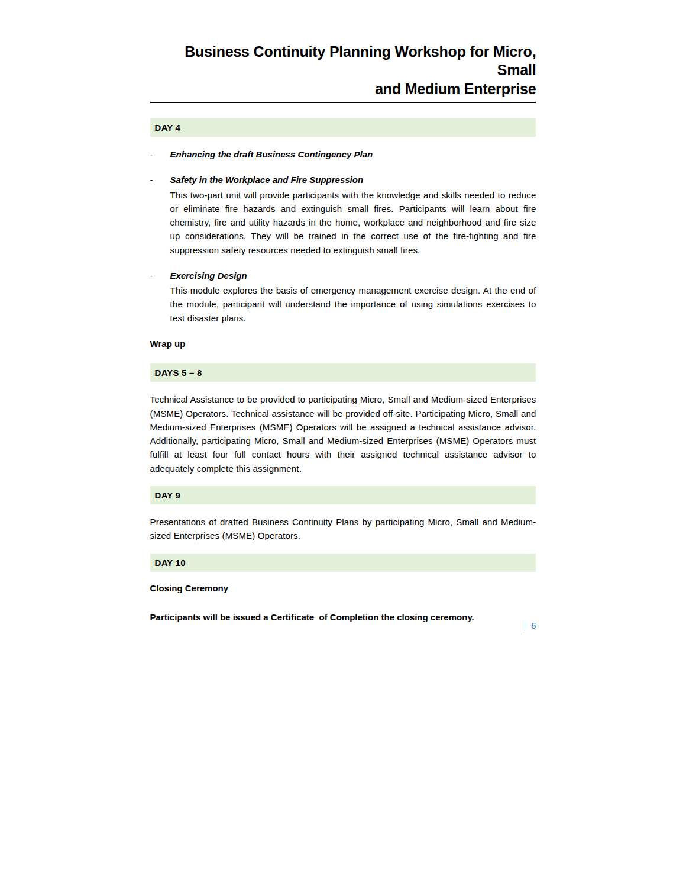Business Continuity Planning Workshop for Micro, Small
and Medium Enterprise
DAY 4
Enhancing the draft Business Contingency Plan
Safety in the Workplace and Fire Suppression
This two-part unit will provide participants with the knowledge and skills needed to reduce or eliminate fire hazards and extinguish small fires. Participants will learn about fire chemistry, fire and utility hazards in the home, workplace and neighborhood and fire size up considerations. They will be trained in the correct use of the fire-fighting and fire suppression safety resources needed to extinguish small fires.
Exercising Design
This module explores the basis of emergency management exercise design. At the end of the module, participant will understand the importance of using simulations exercises to test disaster plans.
Wrap up
DAYS 5 – 8
Technical Assistance to be provided to participating Micro, Small and Medium-sized Enterprises (MSME) Operators. Technical assistance will be provided off-site. Participating Micro, Small and Medium-sized Enterprises (MSME) Operators will be assigned a technical assistance advisor. Additionally, participating Micro, Small and Medium-sized Enterprises (MSME) Operators must fulfill at least four full contact hours with their assigned technical assistance advisor to adequately complete this assignment.
DAY 9
Presentations of drafted Business Continuity Plans by participating Micro, Small and Medium-sized Enterprises (MSME) Operators.
DAY 10
Closing Ceremony
Participants will be issued a Certificate of Completion the closing ceremony.
6